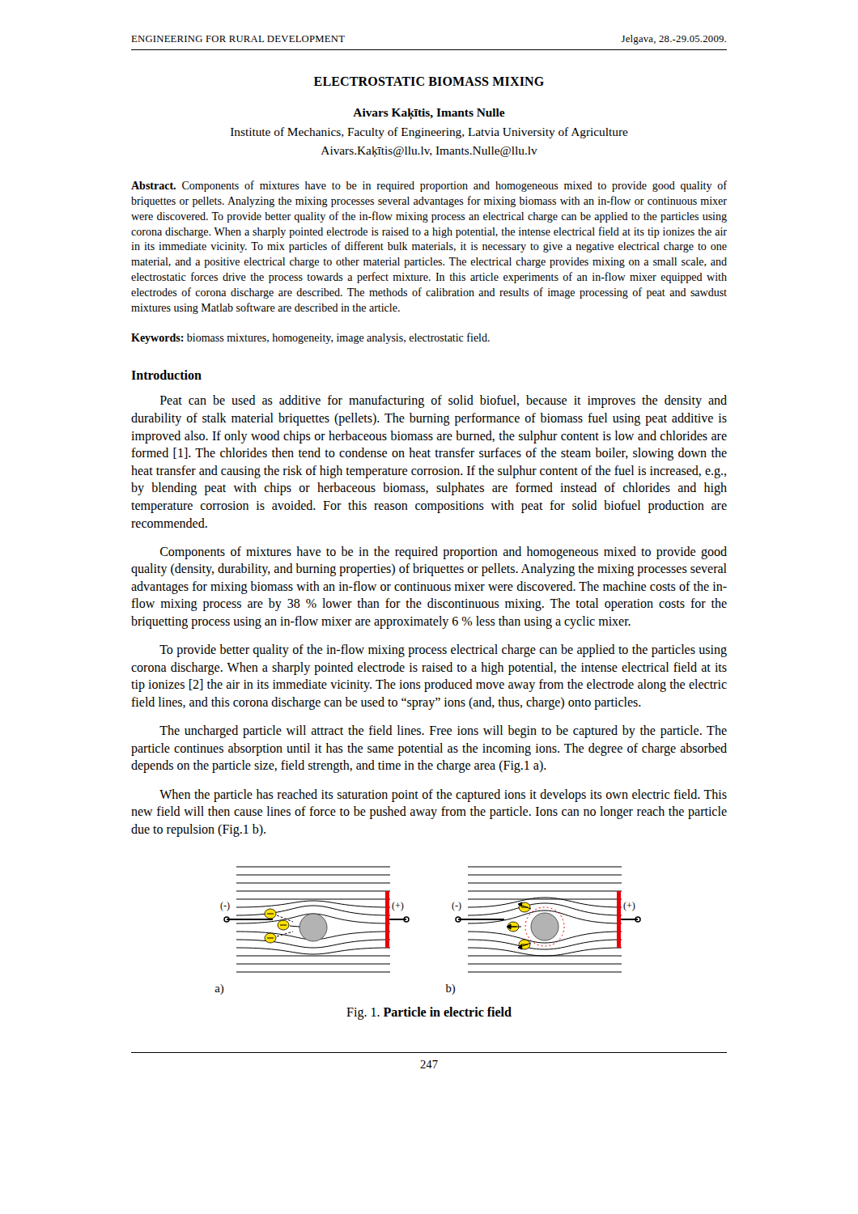ENGINEERING FOR RURAL DEVELOPMENT Jelgava, 28.-29.05.2009.
Electrostatic Biomass Mixing
Aivars Kaķītis, Imants Nulle
Institute of Mechanics, Faculty of Engineering, Latvia University of Agriculture
Aivars.Kaķītis@llu.lv, Imants.Nulle@llu.lv
Abstract. Components of mixtures have to be in required proportion and homogeneous mixed to provide good quality of briquettes or pellets. Analyzing the mixing processes several advantages for mixing biomass with an in-flow or continuous mixer were discovered. To provide better quality of the in-flow mixing process an electrical charge can be applied to the particles using corona discharge. When a sharply pointed electrode is raised to a high potential, the intense electrical field at its tip ionizes the air in its immediate vicinity. To mix particles of different bulk materials, it is necessary to give a negative electrical charge to one material, and a positive electrical charge to other material particles. The electrical charge provides mixing on a small scale, and electrostatic forces drive the process towards a perfect mixture. In this article experiments of an in-flow mixer equipped with electrodes of corona discharge are described. The methods of calibration and results of image processing of peat and sawdust mixtures using Matlab software are described in the article.
Keywords: biomass mixtures, homogeneity, image analysis, electrostatic field.
Introduction
Peat can be used as additive for manufacturing of solid biofuel, because it improves the density and durability of stalk material briquettes (pellets). The burning performance of biomass fuel using peat additive is improved also. If only wood chips or herbaceous biomass are burned, the sulphur content is low and chlorides are formed [1]. The chlorides then tend to condense on heat transfer surfaces of the steam boiler, slowing down the heat transfer and causing the risk of high temperature corrosion. If the sulphur content of the fuel is increased, e.g., by blending peat with chips or herbaceous biomass, sulphates are formed instead of chlorides and high temperature corrosion is avoided. For this reason compositions with peat for solid biofuel production are recommended.
Components of mixtures have to be in the required proportion and homogeneous mixed to provide good quality (density, durability, and burning properties) of briquettes or pellets. Analyzing the mixing processes several advantages for mixing biomass with an in-flow or continuous mixer were discovered. The machine costs of the in-flow mixing process are by 38 % lower than for the discontinuous mixing. The total operation costs for the briquetting process using an in-flow mixer are approximately 6 % less than using a cyclic mixer.
To provide better quality of the in-flow mixing process electrical charge can be applied to the particles using corona discharge. When a sharply pointed electrode is raised to a high potential, the intense electrical field at its tip ionizes [2] the air in its immediate vicinity. The ions produced move away from the electrode along the electric field lines, and this corona discharge can be used to “spray” ions (and, thus, charge) onto particles.
The uncharged particle will attract the field lines. Free ions will begin to be captured by the particle. The particle continues absorption until it has the same potential as the incoming ions. The degree of charge absorbed depends on the particle size, field strength, and time in the charge area (Fig.1 a).
When the particle has reached its saturation point of the captured ions it develops its own electric field. This new field will then cause lines of force to be pushed away from the particle. Ions can no longer reach the particle due to repulsion (Fig.1 b).
(-) (+)
a)
(-) (+)
b)
Fig. 1. Particle in electric field
247